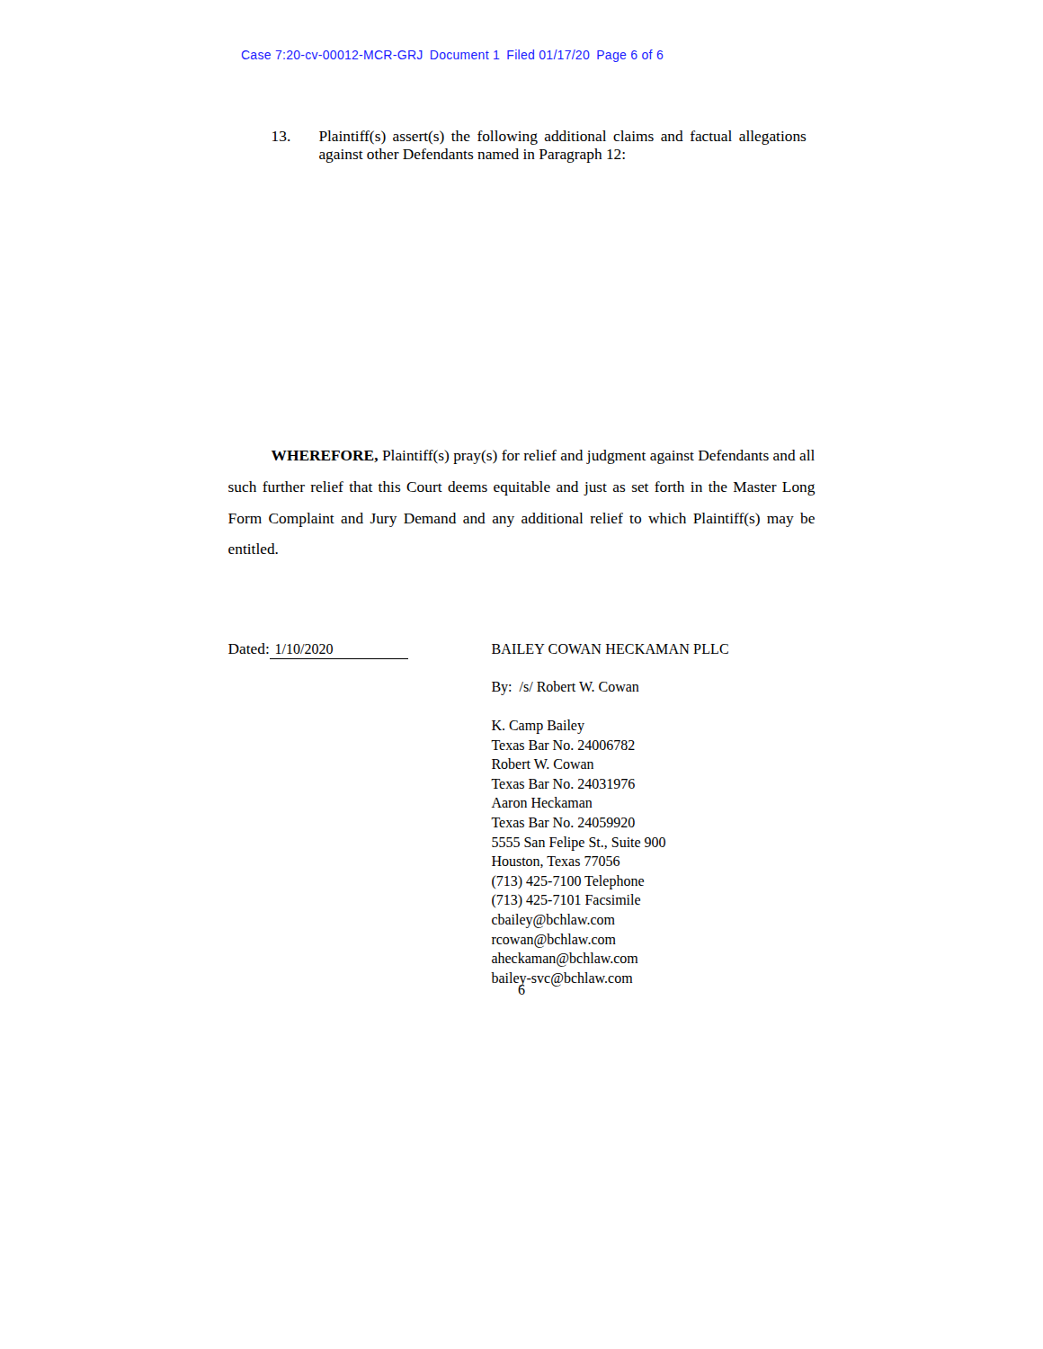Case 7:20-cv-00012-MCR-GRJ Document 1 Filed 01/17/20 Page 6 of 6
13.
Plaintiff(s) assert(s) the following additional claims and factual allegations against other Defendants named in Paragraph 12:
WHEREFORE, Plaintiff(s) pray(s) for relief and judgment against Defendants and all such further relief that this Court deems equitable and just as set forth in the Master Long Form Complaint and Jury Demand and any additional relief to which Plaintiff(s) may be entitled.
Dated: 1/10/2020
BAILEY COWAN HECKAMAN PLLC
By: /s/ Robert W. Cowan
K. Camp Bailey
Texas Bar No. 24006782
Robert W. Cowan
Texas Bar No. 24031976
Aaron Heckaman
Texas Bar No. 24059920
5555 San Felipe St., Suite 900
Houston, Texas 77056
(713) 425-7100 Telephone
(713) 425-7101 Facsimile
cbailey@bchlaw.com
rcowan@bchlaw.com
aheckaman@bchlaw.com
bailey-svc@bchlaw.com
6